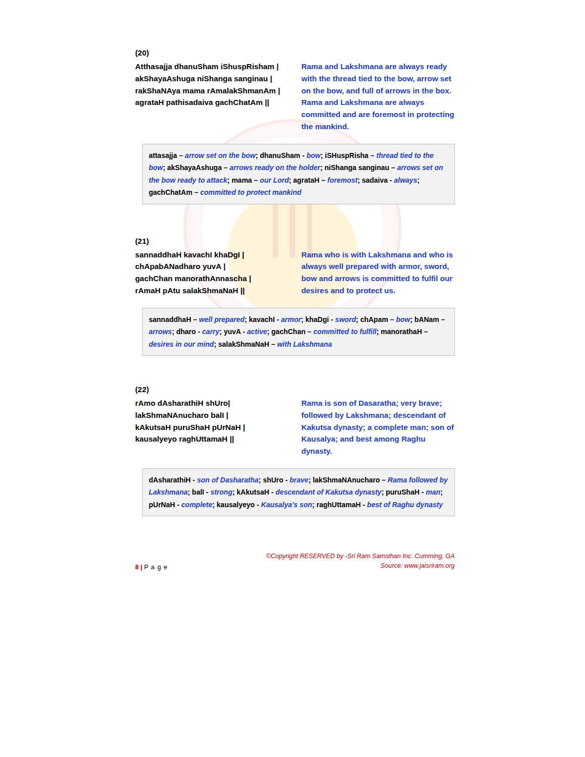(20)
| Atthasajja dhanuSham iShuspRisham / akShayaAshuga niShanga sanginau / rakShaNAya mama rAmalakShmanAm / agrataH pathisadaiva gachChatAm // | | Rama and Lakshmana are always ready with the thread tied to the bow, arrow set on the bow, and full of arrows in the box. Rama and Lakshmana are always committed and are foremost in protecting the mankind. |
attasajja – arrow set on the bow; dhanuSham - bow; iSHuspRisha – thread tied to the bow; akShayaAshuga – arrows ready on the holder; niShanga sanginau – arrows set on the bow ready to attack; mama – our Lord; agrataH – foremost; sadaiva - always; gachChatAm – committed to protect mankind
(21)
| sannaddhaH kavachI khaDgI / chApabANadharo yuvA / gachChan manorathAnnascha / rAmaH pAtu salakShmaNaH // | | Rama who is with Lakshmana and who is always well prepared with armor, sword, bow and arrows is committed to fulfil our desires and to protect us. |
sannaddhaH – well prepared; kavachI - armor; khaDgi - sword; chApam – bow; bANam – arrows; dharo - carry; yuvA - active; gachChan – committed to fulfill; manorathaH – desires in our mind; salakShmaNaH – with Lakshmana
(22)
| rAmo dAsharathiH shUro/ lakShmaNAnucharo balI / kAkutsaH puruShaH pUrNaH / kausalyeyo raghUttamaH // | | Rama is son of Dasaratha; very brave; followed by Lakshmana; descendant of Kakutsa dynasty; a complete man; son of Kausalya; and best among Raghu dynasty. |
dAsharathiH - son of Dasharatha; shUro - brave; lakShmaNAnucharo – Rama followed by Lakshmana; balI - strong; kAkutsaH - descendant of Kakutsa dynasty; puruShaH - man; pUrNaH - complete; kausalyeyo - Kausalya's son; raghUttamaH - best of Raghu dynasty
8 | P a g e
©Copyright RESERVED by -Sri Ram Samsthan Inc. Cumming, GA
Source: www.jaisriram.org